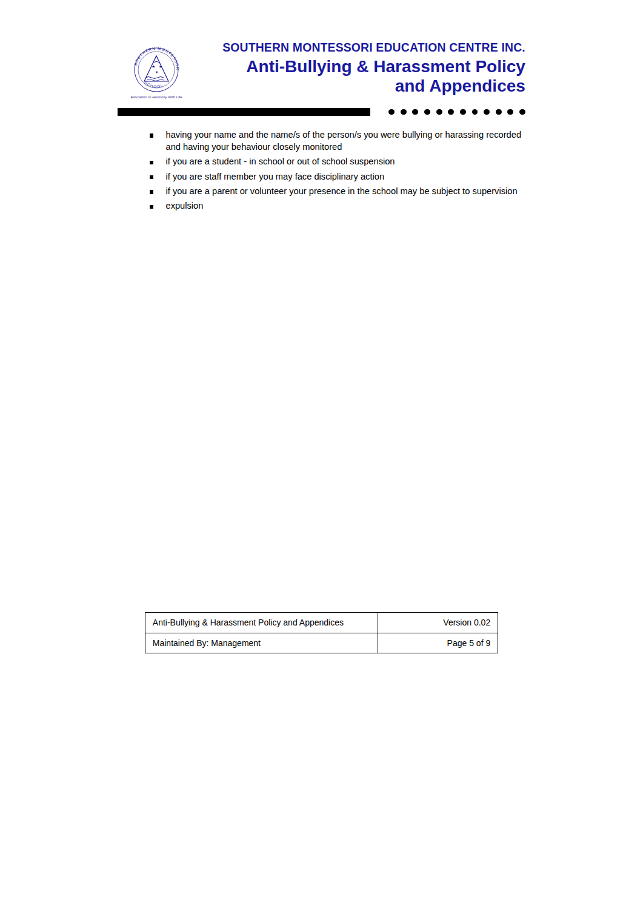SOUTHERN MONTESSORI SCHOOL ★ ★ ★
Education In Harmony With Life
SOUTHERN MONTESSORI EDUCATION CENTRE INC.
Anti-Bullying & Harassment Policy and Appendices
having your name and the name/s of the person/s you were bullying or harassing recorded and having your behaviour closely monitored
if you are a student - in school or out of school suspension
if you are staff member you may face disciplinary action
if you are a parent or volunteer your presence in the school may be subject to supervision
expulsion
| Anti-Bullying & Harassment Policy and Appendices | Version 0.02 |
| Maintained By: Management | Page 5 of 9 |